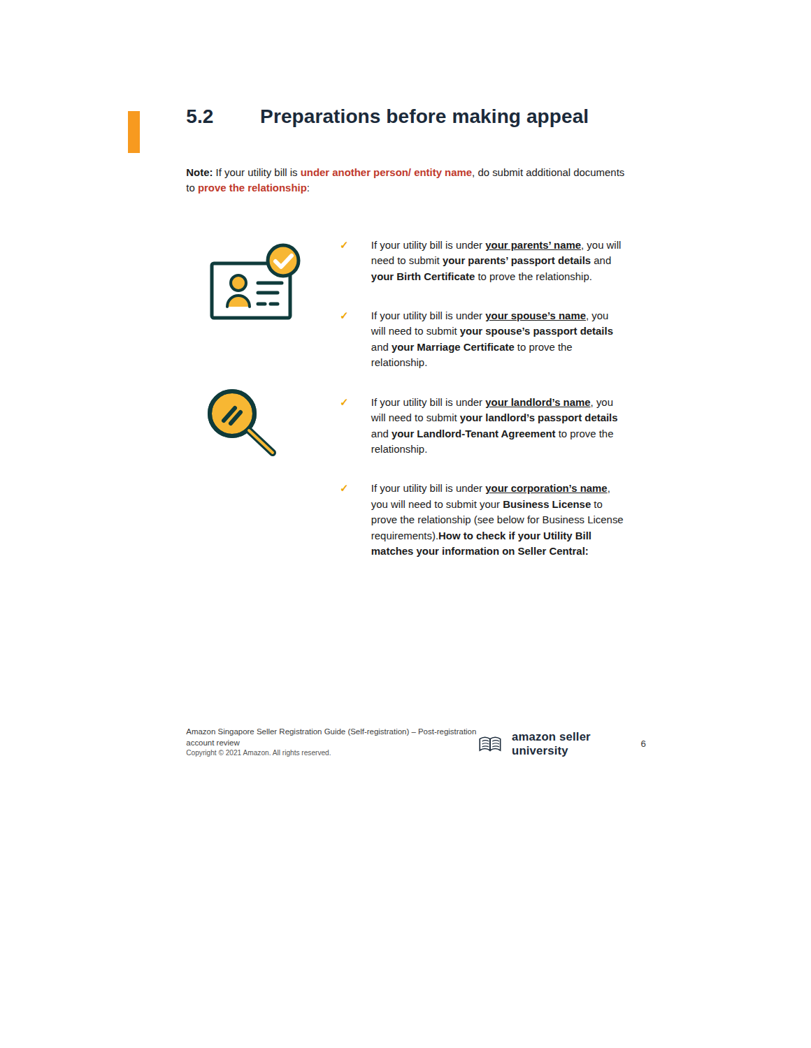5.2 Preparations before making appeal
Note: If your utility bill is under another person/ entity name, do submit additional documents to prove the relationship:
If your utility bill is under your parents’ name, you will need to submit your parents’ passport details and your Birth Certificate to prove the relationship.
If your utility bill is under your spouse’s name, you will need to submit your spouse’s passport details and your Marriage Certificate to prove the relationship.
If your utility bill is under your landlord’s name, you will need to submit your landlord’s passport details and your Landlord-Tenant Agreement to prove the relationship.
If your utility bill is under your corporation’s name, you will need to submit your Business License to prove the relationship (see below for Business License requirements).How to check if your Utility Bill matches your information on Seller Central:
Amazon Singapore Seller Registration Guide (Self-registration) – Post-registration account review
Copyright © 2021 Amazon. All rights reserved.
amazon seller university
6